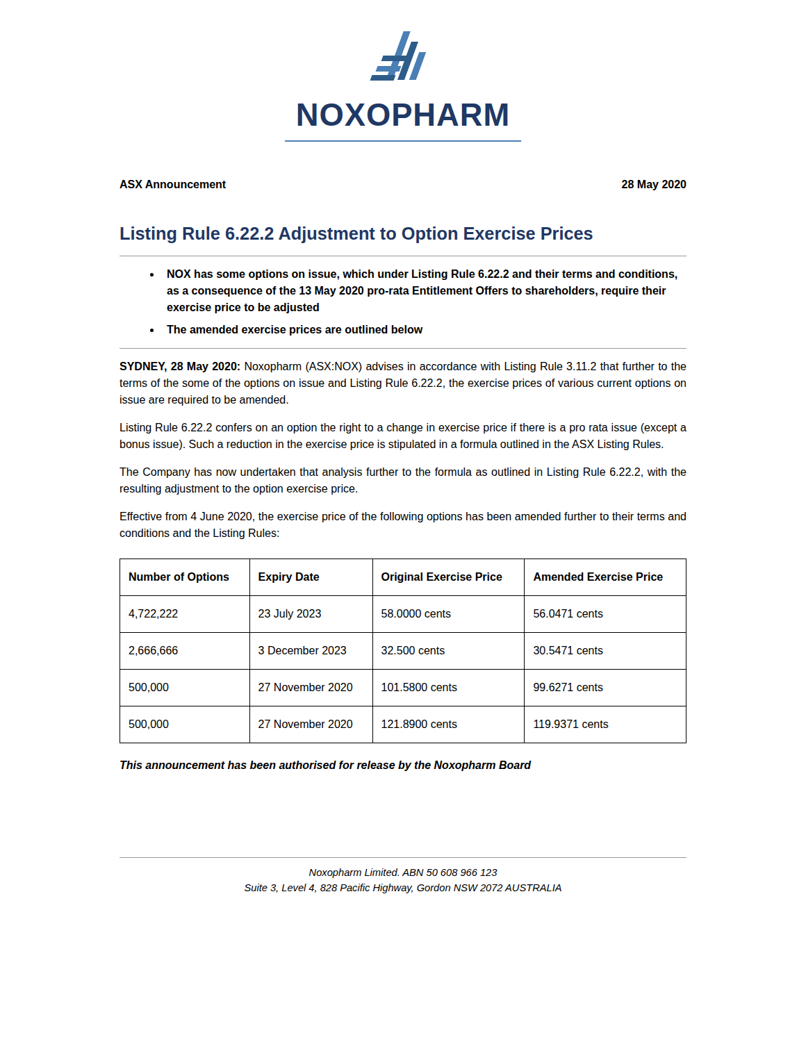NOXOPHARM
ASX Announcement 28 May 2020
Listing Rule 6.22.2 Adjustment to Option Exercise Prices
NOX has some options on issue, which under Listing Rule 6.22.2 and their terms and conditions, as a consequence of the 13 May 2020 pro-rata Entitlement Offers to shareholders, require their exercise price to be adjusted
The amended exercise prices are outlined below
SYDNEY, 28 May 2020: Noxopharm (ASX:NOX) advises in accordance with Listing Rule 3.11.2 that further to the terms of the some of the options on issue and Listing Rule 6.22.2, the exercise prices of various current options on issue are required to be amended.
Listing Rule 6.22.2 confers on an option the right to a change in exercise price if there is a pro rata issue (except a bonus issue). Such a reduction in the exercise price is stipulated in a formula outlined in the ASX Listing Rules.
The Company has now undertaken that analysis further to the formula as outlined in Listing Rule 6.22.2, with the resulting adjustment to the option exercise price.
Effective from 4 June 2020, the exercise price of the following options has been amended further to their terms and conditions and the Listing Rules:
| Number of Options | Expiry Date | Original Exercise Price | Amended Exercise Price |
| --- | --- | --- | --- |
| 4,722,222 | 23 July 2023 | 58.0000 cents | 56.0471 cents |
| 2,666,666 | 3 December 2023 | 32.500 cents | 30.5471 cents |
| 500,000 | 27 November 2020 | 101.5800 cents | 99.6271 cents |
| 500,000 | 27 November 2020 | 121.8900 cents | 119.9371 cents |
This announcement has been authorised for release by the Noxopharm Board
Noxopharm Limited. ABN 50 608 966 123
Suite 3, Level 4, 828 Pacific Highway, Gordon NSW 2072 AUSTRALIA